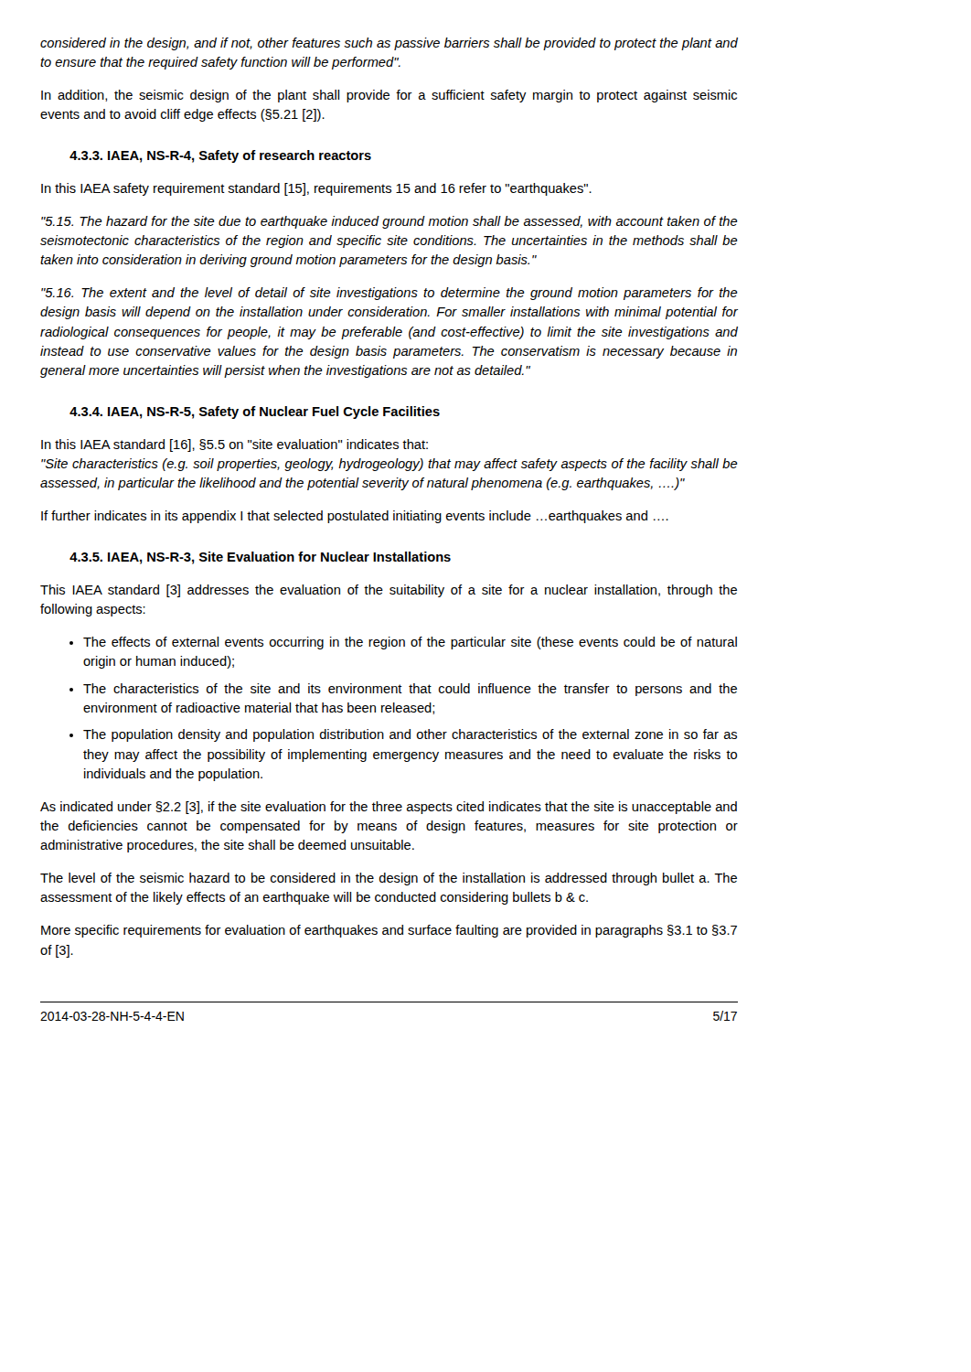considered in the design, and if not, other features such as passive barriers shall be provided to protect the plant and to ensure that the required safety function will be performed".
In addition, the seismic design of the plant shall provide for a sufficient safety margin to protect against seismic events and to avoid cliff edge effects (§5.21 [2]).
4.3.3. IAEA, NS-R-4, Safety of research reactors
In this IAEA safety requirement standard [15], requirements 15 and 16 refer to "earthquakes".
"5.15. The hazard for the site due to earthquake induced ground motion shall be assessed, with account taken of the seismotectonic characteristics of the region and specific site conditions. The uncertainties in the methods shall be taken into consideration in deriving ground motion parameters for the design basis."
"5.16. The extent and the level of detail of site investigations to determine the ground motion parameters for the design basis will depend on the installation under consideration. For smaller installations with minimal potential for radiological consequences for people, it may be preferable (and cost-effective) to limit the site investigations and instead to use conservative values for the design basis parameters. The conservatism is necessary because in general more uncertainties will persist when the investigations are not as detailed."
4.3.4. IAEA, NS-R-5, Safety of Nuclear Fuel Cycle Facilities
In this IAEA standard [16], §5.5 on "site evaluation" indicates that:
"Site characteristics (e.g. soil properties, geology, hydrogeology) that may affect safety aspects of the facility shall be assessed, in particular the likelihood and the potential severity of natural phenomena (e.g. earthquakes, ….)"
If further indicates in its appendix I that selected postulated initiating events include …earthquakes and ….
4.3.5. IAEA, NS-R-3, Site Evaluation for Nuclear Installations
This IAEA standard [3] addresses the evaluation of the suitability of a site for a nuclear installation, through the following aspects:
The effects of external events occurring in the region of the particular site (these events could be of natural origin or human induced);
The characteristics of the site and its environment that could influence the transfer to persons and the environment of radioactive material that has been released;
The population density and population distribution and other characteristics of the external zone in so far as they may affect the possibility of implementing emergency measures and the need to evaluate the risks to individuals and the population.
As indicated under §2.2 [3], if the site evaluation for the three aspects cited indicates that the site is unacceptable and the deficiencies cannot be compensated for by means of design features, measures for site protection or administrative procedures, the site shall be deemed unsuitable.
The level of the seismic hazard to be considered in the design of the installation is addressed through bullet a. The assessment of the likely effects of an earthquake will be conducted considering bullets b & c.
More specific requirements for evaluation of earthquakes and surface faulting are provided in paragraphs §3.1 to §3.7 of [3].
2014-03-28-NH-5-4-4-EN 5/17